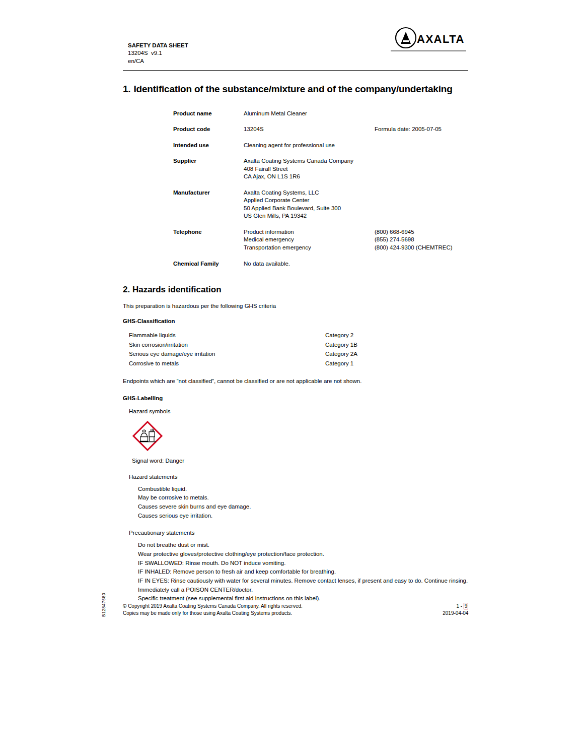SAFETY DATA SHEET
13204S v9.1
en/CA
AXALTA
1. Identification of the substance/mixture and of the company/undertaking
| Product name | Aluminum Metal Cleaner |
| Product code | 13204S | Formula date: 2005-07-05 |
| Intended use | Cleaning agent for professional use |
| Supplier | Axalta Coating Systems Canada Company 408 Fairall Street CA Ajax, ON L1S 1R6 |
| Manufacturer | Axalta Coating Systems, LLC Applied Corporate Center 50 Applied Bank Boulevard, Suite 300 US Glen Mills, PA 19342 |
| Telephone | Product information Medical emergency Transportation emergency | (800) 668-6945 (855) 274-5698 (800) 424-9300 (CHEMTREC) |
| Chemical Family | No data available. |
2. Hazards identification
This preparation is hazardous per the following GHS criteria
GHS-Classification
| Flammable liquids | Category 2 |
| Skin corrosion/irritation | Category 1B |
| Serious eye damage/eye irritation | Category 2A |
| Corrosive to metals | Category 1 |
Endpoints which are “not classified”, cannot be classified or are not applicable are not shown.
GHS-Labelling
Hazard symbols
Signal word: Danger
Hazard statements
Combustible liquid.
May be corrosive to metals.
Causes severe skin burns and eye damage.
Causes serious eye irritation.
Precautionary statements
Do not breathe dust or mist.
Wear protective gloves/protective clothing/eye protection/face protection.
IF SWALLOWED: Rinse mouth. Do NOT induce vomiting.
IF INHALED: Remove person to fresh air and keep comfortable for breathing.
IF IN EYES: Rinse cautiously with water for several minutes. Remove contact lenses, if present and easy to do. Continue rinsing.
Immediately call a POISON CENTER/doctor.
Specific treatment (see supplemental first aid instructions on this label).
© Copyright 2019 Axalta Coating Systems Canada Company. All rights reserved.
Copies may be made only for those using Axalta Coating Systems products.
1 - 9
2019-04-04
B12847580